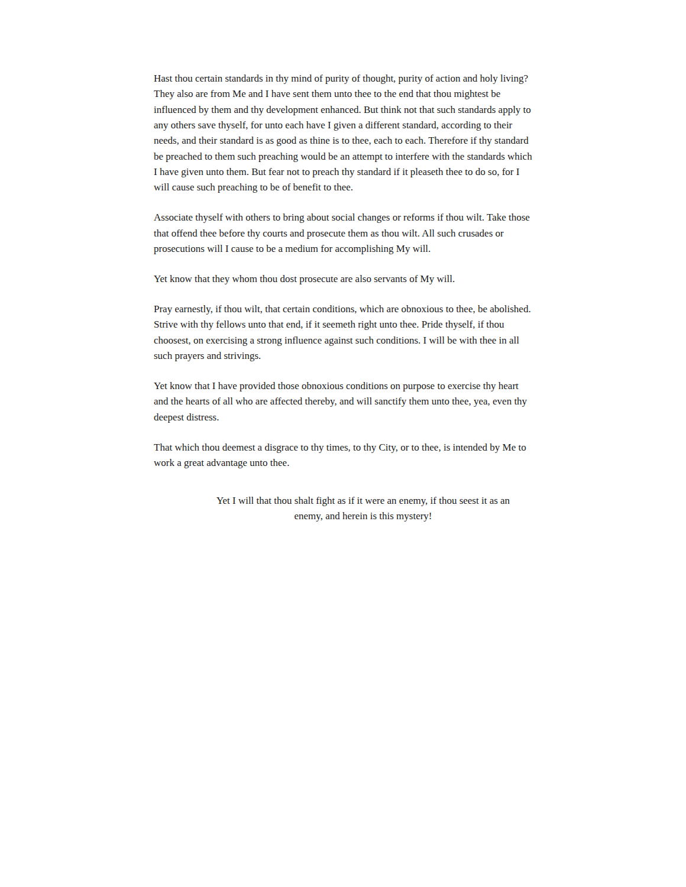Hast thou certain standards in thy mind of purity of thought, purity of action and holy living? They also are from Me and I have sent them unto thee to the end that thou mightest be influenced by them and thy development enhanced. But think not that such standards apply to any others save thyself, for unto each have I given a different standard, according to their needs, and their standard is as good as thine is to thee, each to each. Therefore if thy standard be preached to them such preaching would be an attempt to interfere with the standards which I have given unto them. But fear not to preach thy standard if it pleaseth thee to do so, for I will cause such preaching to be of benefit to thee.
Associate thyself with others to bring about social changes or reforms if thou wilt. Take those that offend thee before thy courts and prosecute them as thou wilt. All such crusades or prosecutions will I cause to be a medium for accomplishing My will.
Yet know that they whom thou dost prosecute are also servants of My will.
Pray earnestly, if thou wilt, that certain conditions, which are obnoxious to thee, be abolished. Strive with thy fellows unto that end, if it seemeth right unto thee. Pride thyself, if thou choosest, on exercising a strong influence against such conditions. I will be with thee in all such prayers and strivings.
Yet know that I have provided those obnoxious conditions on purpose to exercise thy heart and the hearts of all who are affected thereby, and will sanctify them unto thee, yea, even thy deepest distress.
That which thou deemest a disgrace to thy times, to thy City, or to thee, is intended by Me to work a great advantage unto thee.
Yet I will that thou shalt fight as if it were an enemy, if thou seest it as an enemy, and herein is this mystery!